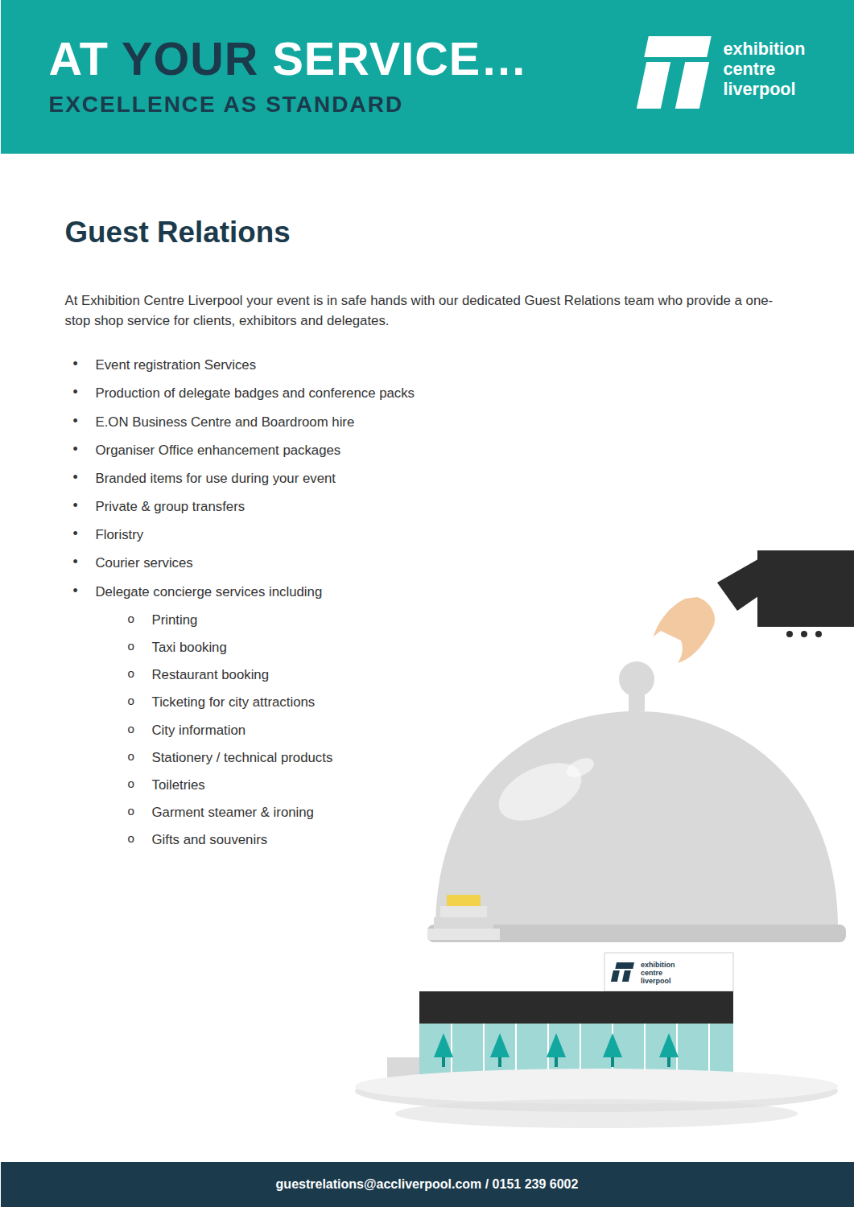AT YOUR SERVICE…
Excellence as standard
exhibition
centre
liverpool
Guest Relations
At Exhibition Centre Liverpool your event is in safe hands with our dedicated Guest Relations team who provide a one-stop shop service for clients, exhibitors and delegates.
Event registration Services
Production of delegate badges and conference packs
E.ON Business Centre and Boardroom hire
Organiser Office enhancement packages
Branded items for use during your event
Private & group transfers
Floristry
Courier services
Delegate concierge services including
Printing
Taxi booking
Restaurant booking
Ticketing for city attractions
City information
Stationery / technical products
Toiletries
Garment steamer & ironing
Gifts and souvenirs
exhibition centre liverpool
guestrelations@accliverpool.com / 0151 239 6002